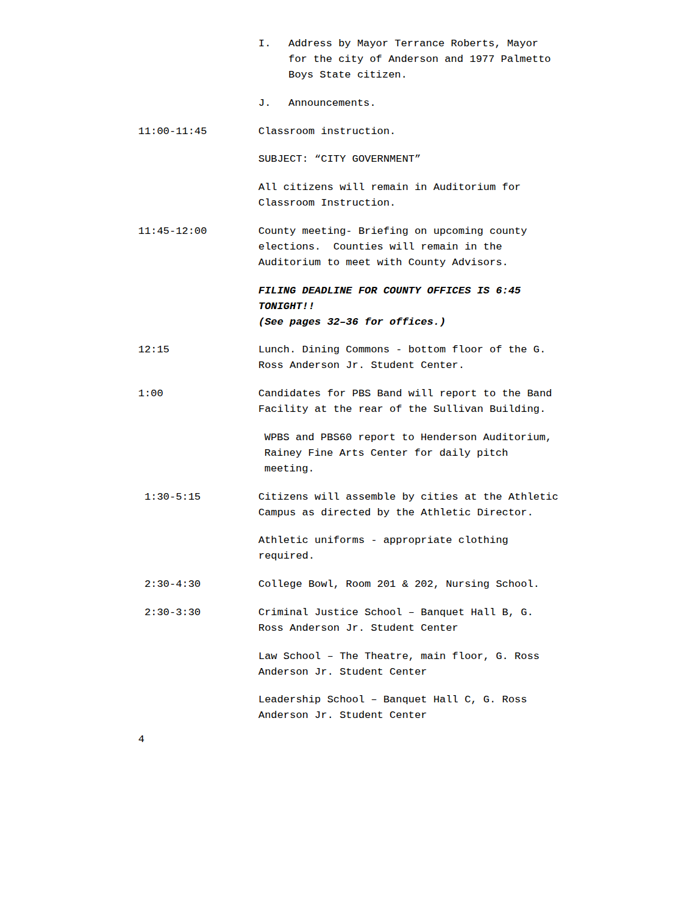I. Address by Mayor Terrance Roberts, Mayor for the city of Anderson and 1977 Palmetto Boys State citizen.
J. Announcements.
11:00-11:45
Classroom instruction.
SUBJECT: “CITY GOVERNMENT”
All citizens will remain in Auditorium for Classroom Instruction.
11:45-12:00
County meeting- Briefing on upcoming county elections. Counties will remain in the Auditorium to meet with County Advisors.
FILING DEADLINE FOR COUNTY OFFICES IS 6:45 TONIGHT!!
(See pages 32–36 for offices.)
12:15
Lunch. Dining Commons - bottom floor of the G. Ross Anderson Jr. Student Center.
1:00
Candidates for PBS Band will report to the Band Facility at the rear of the Sullivan Building.
WPBS and PBS60 report to Henderson Auditorium, Rainey Fine Arts Center for daily pitch meeting.
1:30-5:15
Citizens will assemble by cities at the Athletic Campus as directed by the Athletic Director.
Athletic uniforms - appropriate clothing required.
2:30-4:30
College Bowl, Room 201 & 202, Nursing School.
2:30-3:30
Criminal Justice School – Banquet Hall B, G. Ross Anderson Jr. Student Center
Law School – The Theatre, main floor, G. Ross Anderson Jr. Student Center
Leadership School – Banquet Hall C, G. Ross Anderson Jr. Student Center
4